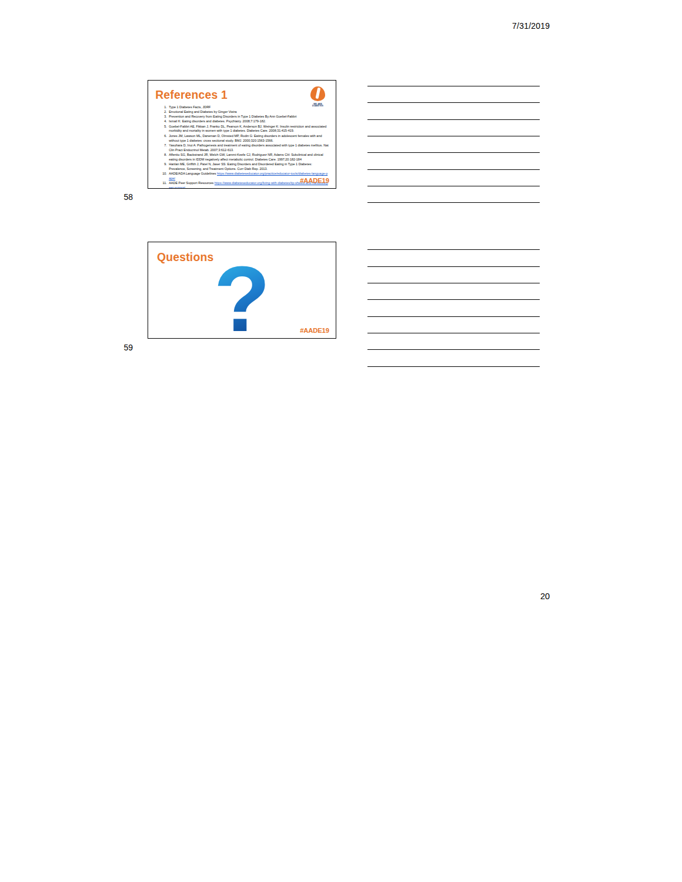7/31/2019
WE ARE
DIABETES
References 1
Type 1 Diabetes Facts, JDRF
Emotional Eating and Diabetes by Ginger Vieira
Prevention and Recovery from Eating Disorders in Type 1 Diabetes By Ann Goebel-Fabbri
Ismail K: Eating disorders and diabetes. Psychiatry. 2008;7:179-182.
Goebel-Fabbri AE, Fikkan J, Franko DL, Pearson K, Anderson BJ, Weinger K: Insulin restriction and associated morbidity and mortality in women with type 1 diabetes. Diabetes Care. 2008;31:415-419.
Jones JM, Lawson ML, Daneman D, Olmsted MP, Rodin G: Eating disorders in adolescent females with and without type 1 diabetes: cross sectional study. BMJ. 2000;320:1563-1566.
Yasuhara D, Inui A: Pathogenesis and treatment of eating disorders associated with type 1 diabetes mellitus. Nat Clin Pract Endocrinol Metab. 2007;3:612-613.
Affenito SG, Backstrand JR, Welch GW, Lammi-Keefe CJ, Rodriguez NR, Adams CH: Subclinical and clinical eating disorders in IDDM negatively affect metabolic control. Diabetes Care. 1997;20:182-184
Hanlan ME, Griffith J, Patel N, Jaser SS: Eating Disorders and Disordered Eating in Type 1 Diabetes: Prevalence, Screening, and Treatment Options. Curr Diab Rep. 2013.
AADE/ADA Language Guidelines https://www.diabeteseducator.org/practice/educator-tools/diabetes-language-paper
AADE Peer Support Resources https://www.diabeteseducator.org/living-with-diabetes/tip-sheets-and-handouts/peer-support
#AADE 19
58
Questions
?
#AADE 19
59
20